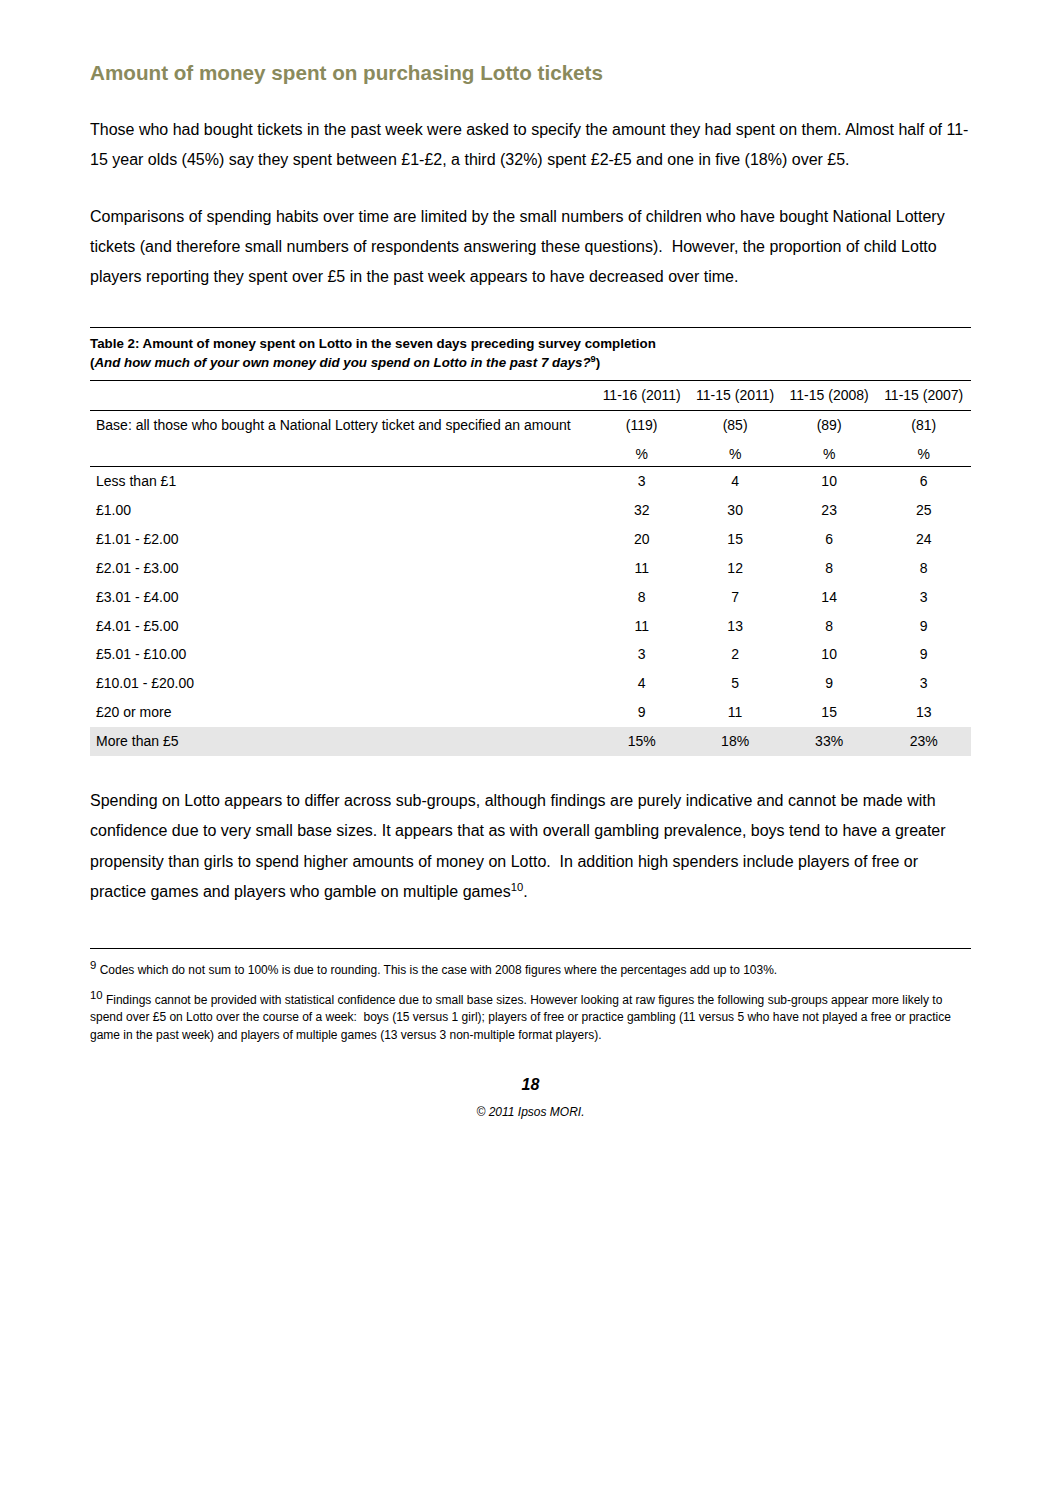Amount of money spent on purchasing Lotto tickets
Those who had bought tickets in the past week were asked to specify the amount they had spent on them. Almost half of 11-15 year olds (45%) say they spent between £1-£2, a third (32%) spent £2-£5 and one in five (18%) over £5.
Comparisons of spending habits over time are limited by the small numbers of children who have bought National Lottery tickets (and therefore small numbers of respondents answering these questions). However, the proportion of child Lotto players reporting they spent over £5 in the past week appears to have decreased over time.
Table 2: Amount of money spent on Lotto in the seven days preceding survey completion ( And how much of your own money did you spend on Lotto in the past 7 days? 9 )
| | 11-16 (2011) | 11-15 (2011) | 11-15 (2008) | 11-15 (2007) |
| --- | --- | --- | --- | --- |
| Base: all those who bought a National Lottery ticket and specified an amount | (119) | (85) | (89) | (81) |
| | % | % | % | % |
| Less than £1 | 3 | 4 | 10 | 6 |
| £1.00 | 32 | 30 | 23 | 25 |
| £1.01 - £2.00 | 20 | 15 | 6 | 24 |
| £2.01 - £3.00 | 11 | 12 | 8 | 8 |
| £3.01 - £4.00 | 8 | 7 | 14 | 3 |
| £4.01 - £5.00 | 11 | 13 | 8 | 9 |
| £5.01 - £10.00 | 3 | 2 | 10 | 9 |
| £10.01 - £20.00 | 4 | 5 | 9 | 3 |
| £20 or more | 9 | 11 | 15 | 13 |
| More than £5 | 15% | 18% | 33% | 23% |
Spending on Lotto appears to differ across sub-groups, although findings are purely indicative and cannot be made with confidence due to very small base sizes. It appears that as with overall gambling prevalence, boys tend to have a greater propensity than girls to spend higher amounts of money on Lotto. In addition high spenders include players of free or practice games and players who gamble on multiple games10.
9 Codes which do not sum to 100% is due to rounding. This is the case with 2008 figures where the percentages add up to 103%.
10 Findings cannot be provided with statistical confidence due to small base sizes. However looking at raw figures the following sub-groups appear more likely to spend over £5 on Lotto over the course of a week: boys (15 versus 1 girl); players of free or practice gambling (11 versus 5 who have not played a free or practice game in the past week) and players of multiple games (13 versus 3 non-multiple format players).
18
© 2011 Ipsos MORI.